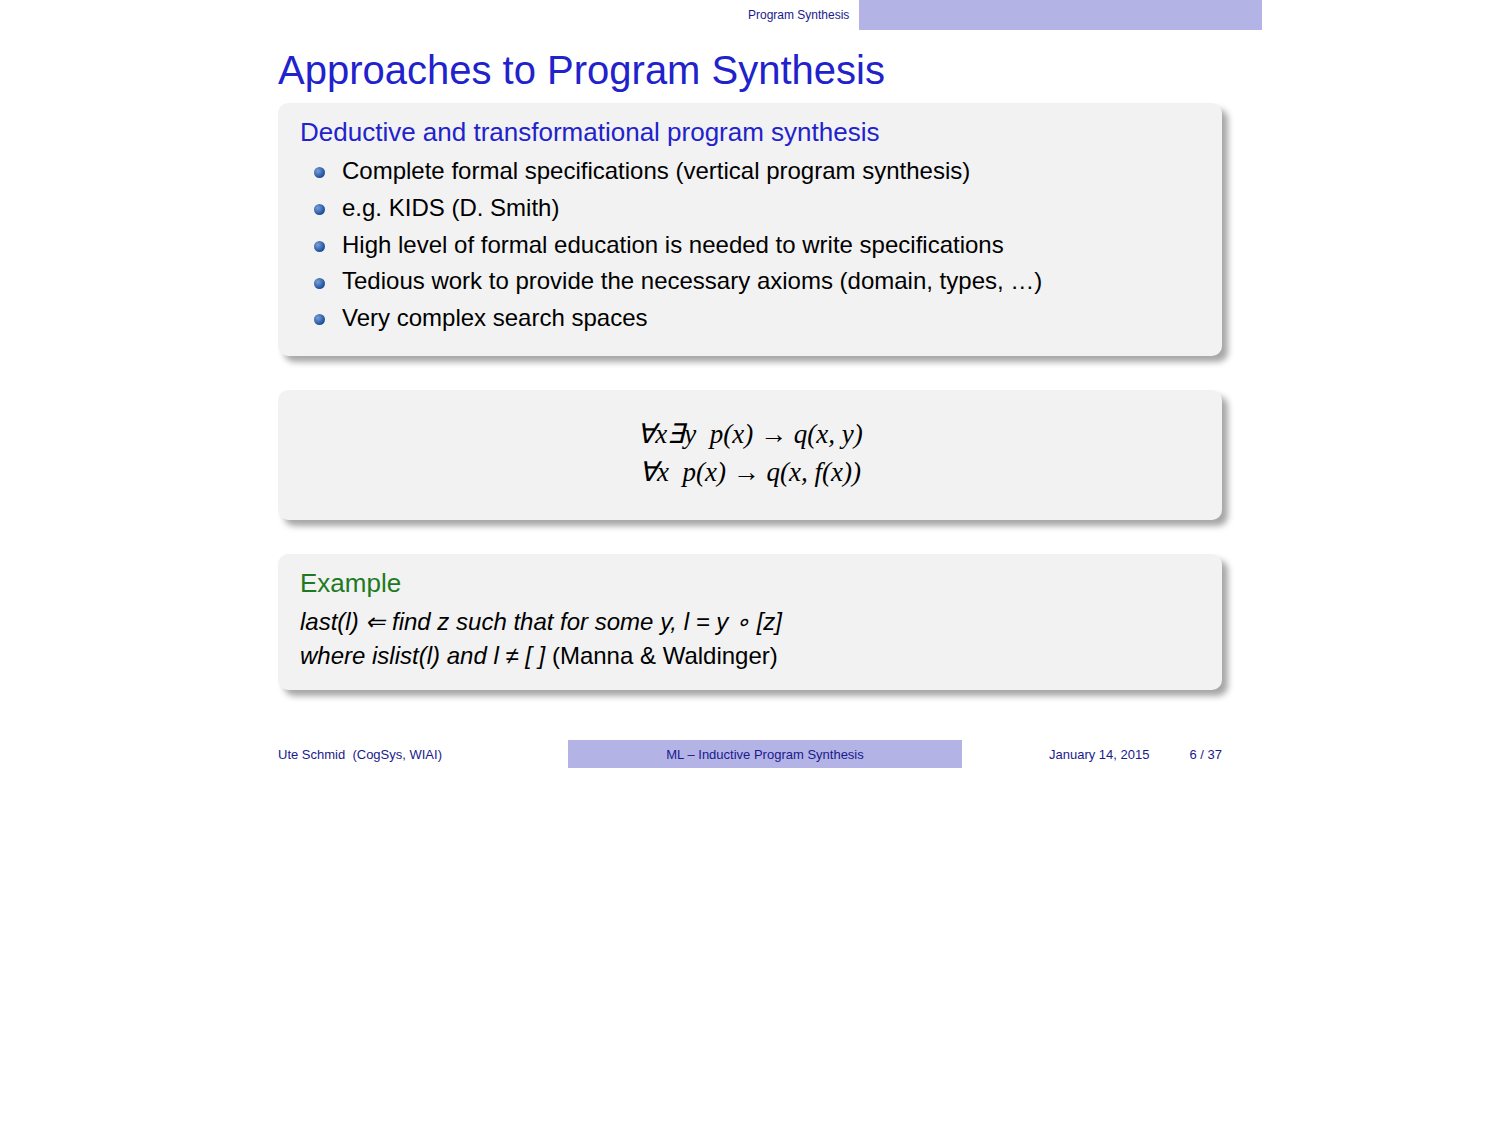Program Synthesis
Approaches to Program Synthesis
Deductive and transformational program synthesis
Complete formal specifications (vertical program synthesis)
e.g. KIDS (D. Smith)
High level of formal education is needed to write specifications
Tedious work to provide the necessary axioms (domain, types, …)
Very complex search spaces
∀x∃y p(x) → q(x, y)
∀x p(x) → q(x, f(x))
Example
last(l) ⇐ find z such that for some y, l = y ∘ [z]
where islist(l) and l ≠ [ ] (Manna & Waldinger)
Ute Schmid (CogSys, WIAI)
ML – Inductive Program Synthesis
January 14, 20156 / 37